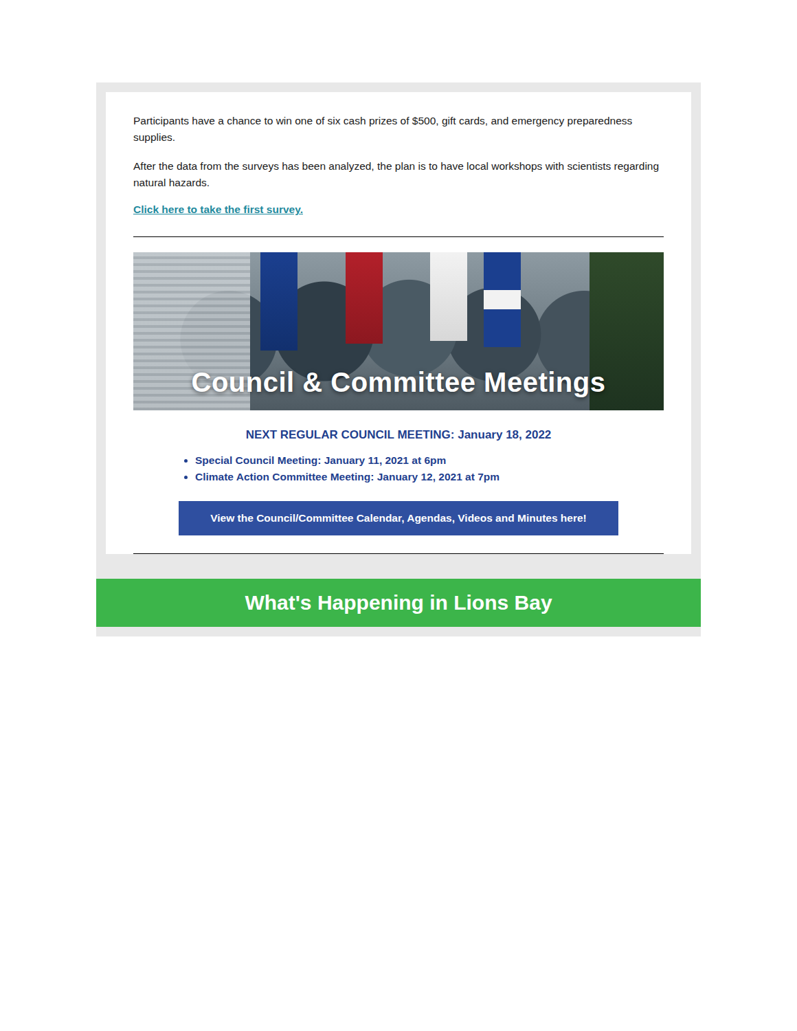Participants have a chance to win one of six cash prizes of $500, gift cards, and emergency preparedness supplies.
After the data from the surveys has been analyzed, the plan is to have local workshops with scientists regarding natural hazards.
Click here to take the first survey.
Council & Committee Meetings
NEXT REGULAR COUNCIL MEETING: January 18, 2022
Special Council Meeting: January 11, 2021 at 6pm
Climate Action Committee Meeting: January 12, 2021 at 7pm
View the Council/Committee Calendar, Agendas, Videos and Minutes here!
What's Happening in Lions Bay